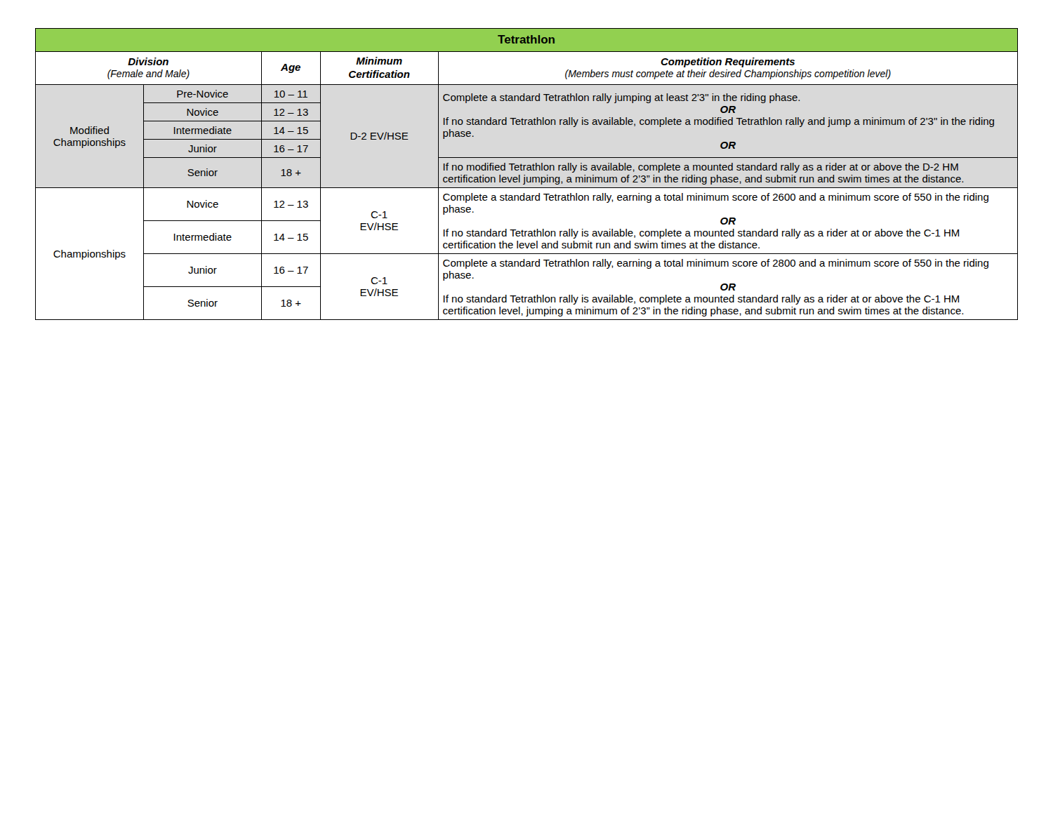| Tetrathlon |
| --- |
| Division (Female and Male) | Age | Minimum Certification | Competition Requirements (Members must compete at their desired Championships competition level) |
| Modified Championships | Pre-Novice | 10 – 11 | D-2 EV/HSE | Complete a standard Tetrathlon rally jumping at least 2'3" in the riding phase. OR If no standard Tetrathlon rally is available, complete a modified Tetrathlon rally and jump a minimum of 2'3" in the riding phase. OR |
| Novice | 12 – 13 |
| Intermediate | 14 – 15 |
| Junior | 16 – 17 |
| Senior | 18 + | If no modified Tetrathlon rally is available, complete a mounted standard rally as a rider at or above the D-2 HM certification level jumping, a minimum of 2’3” in the riding phase, and submit run and swim times at the distance. |
| Championships | Novice | 12 – 13 | C-1 EV/HSE | Complete a standard Tetrathlon rally, earning a total minimum score of 2600 and a minimum score of 550 in the riding phase. OR If no standard Tetrathlon rally is available, complete a mounted standard rally as a rider at or above the C-1 HM certification the level and submit run and swim times at the distance. |
| Intermediate | 14 – 15 |
| Junior | 16 – 17 | C-1 EV/HSE | Complete a standard Tetrathlon rally, earning a total minimum score of 2800 and a minimum score of 550 in the riding phase. OR If no standard Tetrathlon rally is available, complete a mounted standard rally as a rider at or above the C-1 HM certification level, jumping a minimum of 2’3” in the riding phase, and submit run and swim times at the distance. |
| Senior | 18 + |